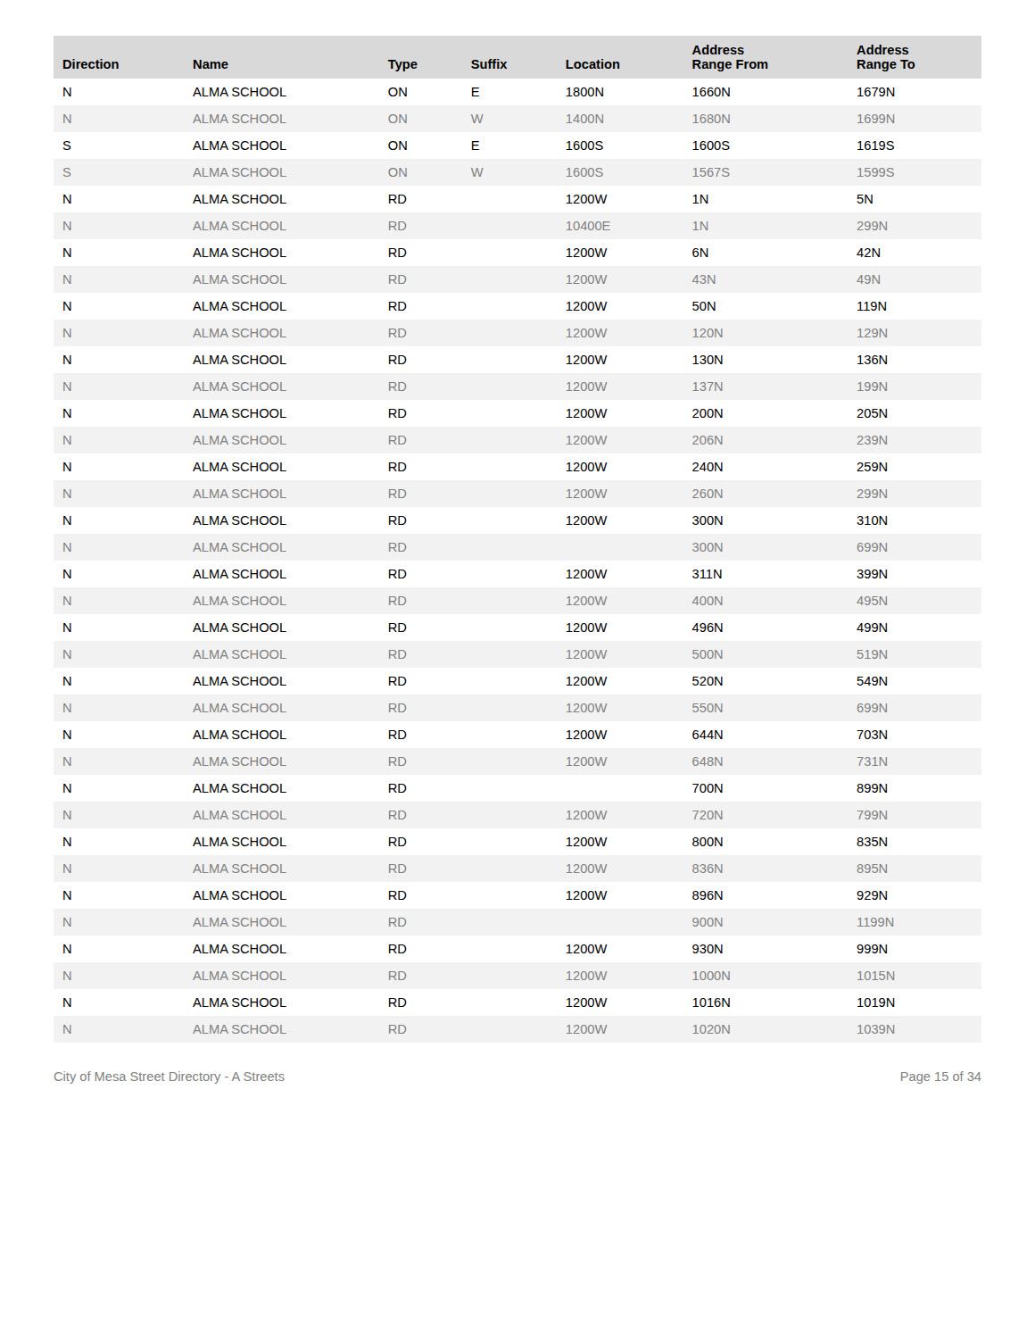| Direction | Name | Type | Suffix | Location | Address Range From | Address Range To |
| --- | --- | --- | --- | --- | --- | --- |
| N | ALMA SCHOOL | ON | E | 1800N | 1660N | 1679N |
| N | ALMA SCHOOL | ON | W | 1400N | 1680N | 1699N |
| S | ALMA SCHOOL | ON | E | 1600S | 1600S | 1619S |
| S | ALMA SCHOOL | ON | W | 1600S | 1567S | 1599S |
| N | ALMA SCHOOL | RD | | 1200W | 1N | 5N |
| N | ALMA SCHOOL | RD | | 10400E | 1N | 299N |
| N | ALMA SCHOOL | RD | | 1200W | 6N | 42N |
| N | ALMA SCHOOL | RD | | 1200W | 43N | 49N |
| N | ALMA SCHOOL | RD | | 1200W | 50N | 119N |
| N | ALMA SCHOOL | RD | | 1200W | 120N | 129N |
| N | ALMA SCHOOL | RD | | 1200W | 130N | 136N |
| N | ALMA SCHOOL | RD | | 1200W | 137N | 199N |
| N | ALMA SCHOOL | RD | | 1200W | 200N | 205N |
| N | ALMA SCHOOL | RD | | 1200W | 206N | 239N |
| N | ALMA SCHOOL | RD | | 1200W | 240N | 259N |
| N | ALMA SCHOOL | RD | | 1200W | 260N | 299N |
| N | ALMA SCHOOL | RD | | 1200W | 300N | 310N |
| N | ALMA SCHOOL | RD | | | 300N | 699N |
| N | ALMA SCHOOL | RD | | 1200W | 311N | 399N |
| N | ALMA SCHOOL | RD | | 1200W | 400N | 495N |
| N | ALMA SCHOOL | RD | | 1200W | 496N | 499N |
| N | ALMA SCHOOL | RD | | 1200W | 500N | 519N |
| N | ALMA SCHOOL | RD | | 1200W | 520N | 549N |
| N | ALMA SCHOOL | RD | | 1200W | 550N | 699N |
| N | ALMA SCHOOL | RD | | 1200W | 644N | 703N |
| N | ALMA SCHOOL | RD | | 1200W | 648N | 731N |
| N | ALMA SCHOOL | RD | | | 700N | 899N |
| N | ALMA SCHOOL | RD | | 1200W | 720N | 799N |
| N | ALMA SCHOOL | RD | | 1200W | 800N | 835N |
| N | ALMA SCHOOL | RD | | 1200W | 836N | 895N |
| N | ALMA SCHOOL | RD | | 1200W | 896N | 929N |
| N | ALMA SCHOOL | RD | | | 900N | 1199N |
| N | ALMA SCHOOL | RD | | 1200W | 930N | 999N |
| N | ALMA SCHOOL | RD | | 1200W | 1000N | 1015N |
| N | ALMA SCHOOL | RD | | 1200W | 1016N | 1019N |
| N | ALMA SCHOOL | RD | | 1200W | 1020N | 1039N |
City of Mesa Street Directory - A Streets
Page 15 of 34